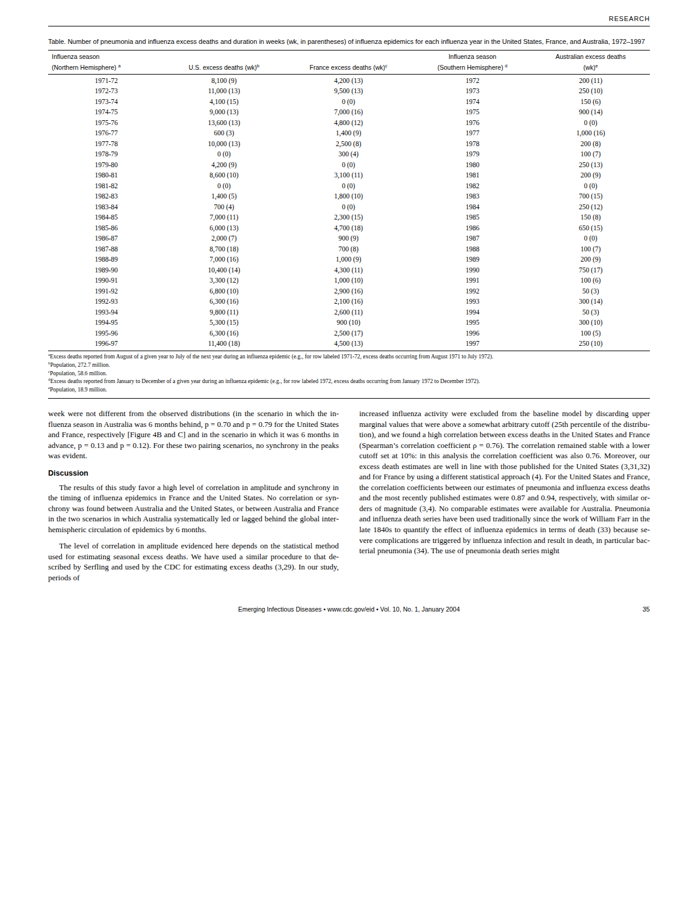RESEARCH
Table. Number of pneumonia and influenza excess deaths and duration in weeks (wk, in parentheses) of influenza epidemics for each influenza year in the United States, France, and Australia, 1972–1997
| Influenza season | | | Influenza season | Australian excess deaths |
| --- | --- | --- | --- | --- |
| (Northern Hemisphere) a | U.S. excess deaths (wk) b | France excess deaths (wk) c | (Southern Hemisphere) d | (wk) e |
| 1971-72 | 8,100 (9) | 4,200 (13) | 1972 | 200 (11) |
| 1972-73 | 11,000 (13) | 9,500 (13) | 1973 | 250 (10) |
| 1973-74 | 4,100 (15) | 0 (0) | 1974 | 150 (6) |
| 1974-75 | 9,000 (13) | 7,000 (16) | 1975 | 900 (14) |
| 1975-76 | 13,600 (13) | 4,800 (12) | 1976 | 0 (0) |
| 1976-77 | 600 (3) | 1,400 (9) | 1977 | 1,000 (16) |
| 1977-78 | 10,000 (13) | 2,500 (8) | 1978 | 200 (8) |
| 1978-79 | 0 (0) | 300 (4) | 1979 | 100 (7) |
| 1979-80 | 4,200 (9) | 0 (0) | 1980 | 250 (13) |
| 1980-81 | 8,600 (10) | 3,100 (11) | 1981 | 200 (9) |
| 1981-82 | 0 (0) | 0 (0) | 1982 | 0 (0) |
| 1982-83 | 1,400 (5) | 1,800 (10) | 1983 | 700 (15) |
| 1983-84 | 700 (4) | 0 (0) | 1984 | 250 (12) |
| 1984-85 | 7,000 (11) | 2,300 (15) | 1985 | 150 (8) |
| 1985-86 | 6,000 (13) | 4,700 (18) | 1986 | 650 (15) |
| 1986-87 | 2,000 (7) | 900 (9) | 1987 | 0 (0) |
| 1987-88 | 8,700 (18) | 700 (8) | 1988 | 100 (7) |
| 1988-89 | 7,000 (16) | 1,000 (9) | 1989 | 200 (9) |
| 1989-90 | 10,400 (14) | 4,300 (11) | 1990 | 750 (17) |
| 1990-91 | 3,300 (12) | 1,000 (10) | 1991 | 100 (6) |
| 1991-92 | 6,800 (10) | 2,900 (16) | 1992 | 50 (3) |
| 1992-93 | 6,300 (16) | 2,100 (16) | 1993 | 300 (14) |
| 1993-94 | 9,800 (11) | 2,600 (11) | 1994 | 50 (3) |
| 1994-95 | 5,300 (15) | 900 (10) | 1995 | 300 (10) |
| 1995-96 | 6,300 (16) | 2,500 (17) | 1996 | 100 (5) |
| 1996-97 | 11,400 (18) | 4,500 (13) | 1997 | 250 (10) |
aExcess deaths reported from August of a given year to July of the next year during an influenza epidemic (e.g., for row labeled 1971-72, excess deaths occurring from August 1971 to July 1972).
bPopulation, 272.7 million.
cPopulation, 58.6 million.
dExcess deaths reported from January to December of a given year during an influenza epidemic (e.g., for row labeled 1972, excess deaths occurring from January 1972 to December 1972).
ePopulation, 18.9 million.
week were not different from the observed distributions (in the scenario in which the influenza season in Australia was 6 months behind, p = 0.70 and p = 0.79 for the United States and France, respectively [Figure 4B and C] and in the scenario in which it was 6 months in advance, p = 0.13 and p = 0.12). For these two pairing scenarios, no synchrony in the peaks was evident.
Discussion
The results of this study favor a high level of correlation in amplitude and synchrony in the timing of influenza epidemics in France and the United States. No correlation or synchrony was found between Australia and the United States, or between Australia and France in the two scenarios in which Australia systematically led or lagged behind the global interhemispheric circulation of epidemics by 6 months.
The level of correlation in amplitude evidenced here depends on the statistical method used for estimating seasonal excess deaths. We have used a similar procedure to that described by Serfling and used by the CDC for estimating excess deaths (3,29). In our study, periods of
increased influenza activity were excluded from the baseline model by discarding upper marginal values that were above a somewhat arbitrary cutoff (25th percentile of the distribution), and we found a high correlation between excess deaths in the United States and France (Spearman’s correlation coefficient ρ = 0.76). The correlation remained stable with a lower cutoff set at 10%: in this analysis the correlation coefficient was also 0.76. Moreover, our excess death estimates are well in line with those published for the United States (3,31,32) and for France by using a different statistical approach (4). For the United States and France, the correlation coefficients between our estimates of pneumonia and influenza excess deaths and the most recently published estimates were 0.87 and 0.94, respectively, with similar orders of magnitude (3,4). No comparable estimates were available for Australia. Pneumonia and influenza death series have been used traditionally since the work of William Farr in the late 1840s to quantify the effect of influenza epidemics in terms of death (33) because severe complications are triggered by influenza infection and result in death, in particular bacterial pneumonia (34). The use of pneumonia death series might
Emerging Infectious Diseases • www.cdc.gov/eid • Vol. 10, No. 1, January 2004 35